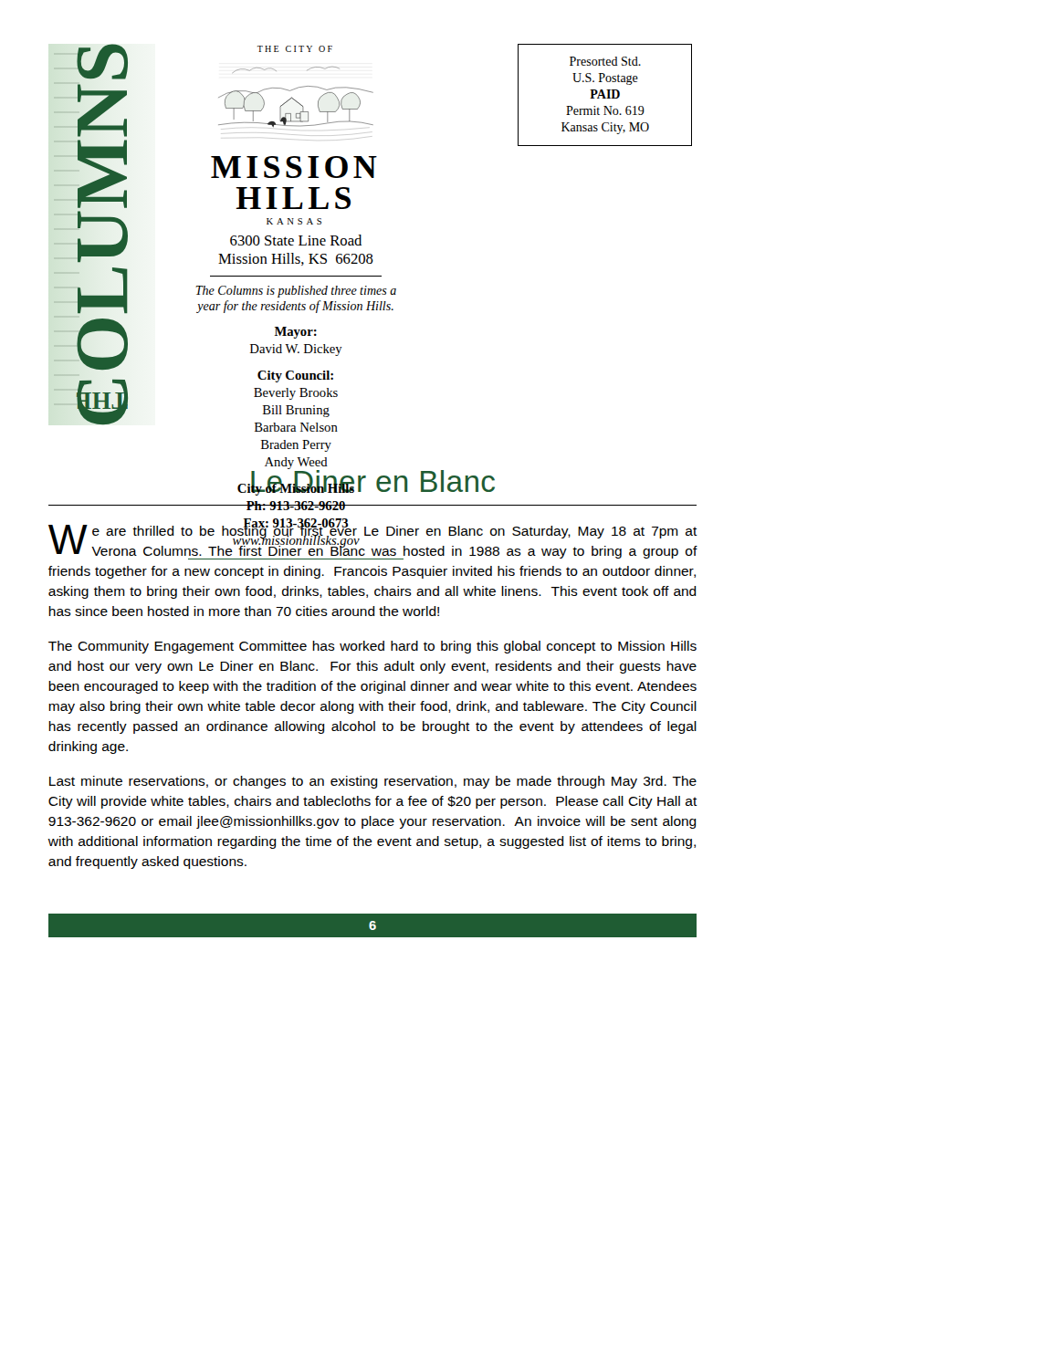COLUMNS
THE
THE CITY OF
MISSION
HILLS
KANSAS
6300 State Line Road
Mission Hills, KS 66208
The Columns is published three times a year for the residents of Mission Hills.
Mayor:
David W. Dickey
City Council:
Beverly Brooks
Bill Bruning
Barbara Nelson
Braden Perry
Andy Weed
City of Mission Hills
Ph: 913-362-9620
Fax: 913-362-0673
www.missionhillsks.gov
Presorted Std.
U.S. Postage
PAID
Permit No. 619
Kansas City, MO
Le Diner en Blanc
We are thrilled to be hosting our first ever Le Diner en Blanc on Saturday, May 18 at 7pm at Verona Columns. The first Diner en Blanc was hosted in 1988 as a way to bring a group of friends together for a new concept in dining. Francois Pasquier invited his friends to an outdoor dinner, asking them to bring their own food, drinks, tables, chairs and all white linens. This event took off and has since been hosted in more than 70 cities around the world!
The Community Engagement Committee has worked hard to bring this global concept to Mission Hills and host our very own Le Diner en Blanc. For this adult only event, residents and their guests have been encouraged to keep with the tradition of the original dinner and wear white to this event. Atendees may also bring their own white table decor along with their food, drink, and tableware. The City Council has recently passed an ordinance allowing alcohol to be brought to the event by attendees of legal drinking age.
Last minute reservations, or changes to an existing reservation, may be made through May 3rd. The City will provide white tables, chairs and tablecloths for a fee of $20 per person. Please call City Hall at 913-362-9620 or email jlee@missionhillks.gov to place your reservation. An invoice will be sent along with additional information regarding the time of the event and setup, a suggested list of items to bring, and frequently asked questions.
6